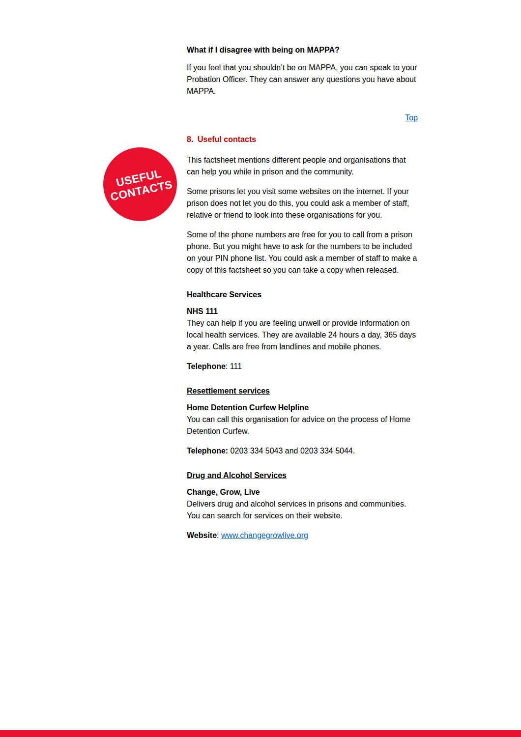USEFUL
CONTACTS
What if I disagree with being on MAPPA?
If you feel that you shouldn’t be on MAPPA, you can speak to your Probation Officer. They can answer any questions you have about MAPPA.
Top
8. Useful contacts
This factsheet mentions different people and organisations that can help you while in prison and the community.
Some prisons let you visit some websites on the internet. If your prison does not let you do this, you could ask a member of staff, relative or friend to look into these organisations for you.
Some of the phone numbers are free for you to call from a prison phone. But you might have to ask for the numbers to be included on your PIN phone list. You could ask a member of staff to make a copy of this factsheet so you can take a copy when released.
Healthcare Services
NHS 111
They can help if you are feeling unwell or provide information on local health services. They are available 24 hours a day, 365 days a year. Calls are free from landlines and mobile phones.
Telephone: 111
Resettlement services
Home Detention Curfew Helpline
You can call this organisation for advice on the process of Home Detention Curfew.
Telephone: 0203 334 5043 and 0203 334 5044.
Drug and Alcohol Services
Change, Grow, Live
Delivers drug and alcohol services in prisons and communities. You can search for services on their website.
Website: www.changegrowlive.org